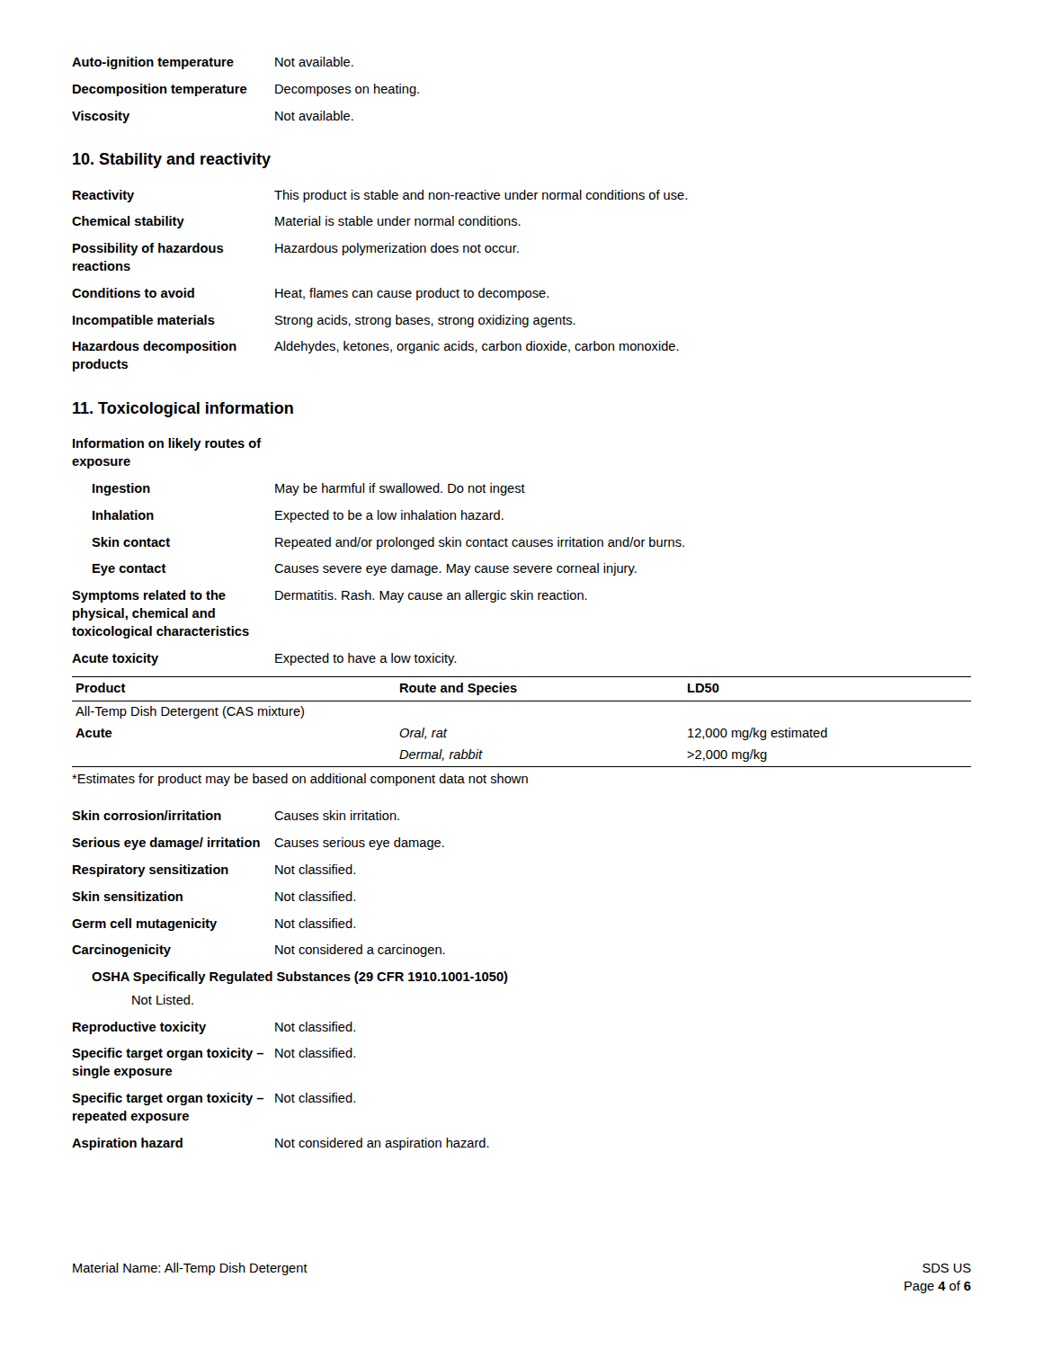Auto-ignition temperature
Not available.
Decomposition temperature
Decomposes on heating.
Viscosity
Not available.
10. Stability and reactivity
Reactivity
This product is stable and non-reactive under normal conditions of use.
Chemical stability
Material is stable under normal conditions.
Possibility of hazardous reactions
Hazardous polymerization does not occur.
Conditions to avoid
Heat, flames can cause product to decompose.
Incompatible materials
Strong acids, strong bases, strong oxidizing agents.
Hazardous decomposition products
Aldehydes, ketones, organic acids, carbon dioxide, carbon monoxide.
11. Toxicological information
Information on likely routes of exposure
Ingestion
May be harmful if swallowed. Do not ingest
Inhalation
Expected to be a low inhalation hazard.
Skin contact
Repeated and/or prolonged skin contact causes irritation and/or burns.
Eye contact
Causes severe eye damage. May cause severe corneal injury.
Symptoms related to the physical, chemical and toxicological characteristics
Dermatitis. Rash. May cause an allergic skin reaction.
Acute toxicity
Expected to have a low toxicity.
| Product | Route and Species | LD50 |
| --- | --- | --- |
| All-Temp Dish Detergent (CAS mixture) | | |
| Acute | Oral, rat | 12,000 mg/kg estimated |
| | Dermal, rabbit | >2,000 mg/kg |
*Estimates for product may be based on additional component data not shown
Skin corrosion/irritation
Causes skin irritation.
Serious eye damage/ irritation
Causes serious eye damage.
Respiratory sensitization
Not classified.
Skin sensitization
Not classified.
Germ cell mutagenicity
Not classified.
Carcinogenicity
Not considered a carcinogen.
OSHA Specifically Regulated Substances (29 CFR 1910.1001-1050)
Not Listed.
Reproductive toxicity
Not classified.
Specific target organ toxicity – single exposure
Not classified.
Specific target organ toxicity – repeated exposure
Not classified.
Aspiration hazard
Not considered an aspiration hazard.
Material Name: All-Temp Dish Detergent
SDS US
Page 4 of 6